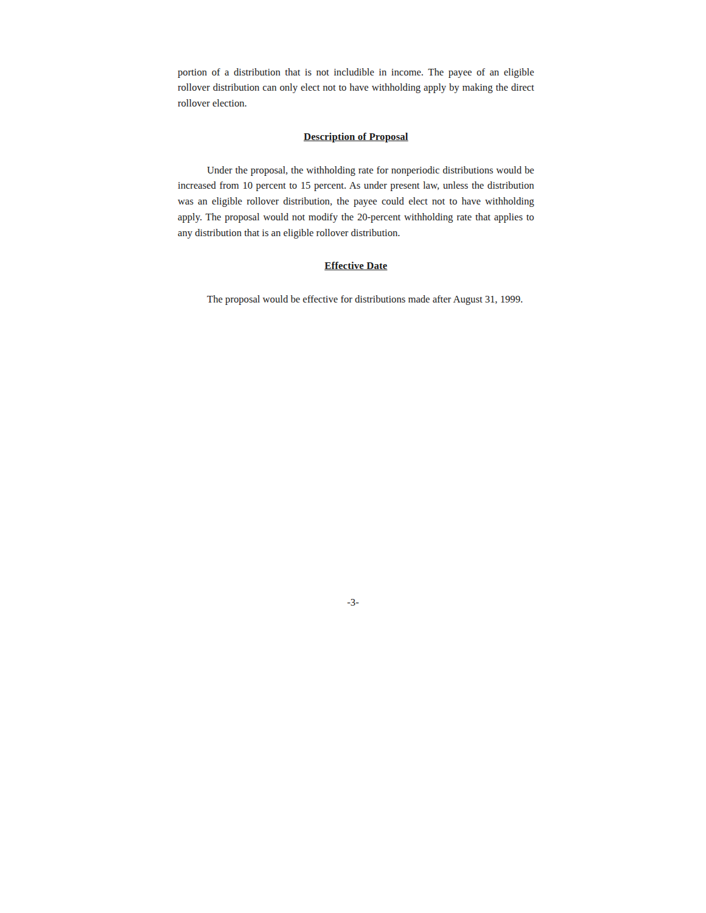portion of a distribution that is not includible in income. The payee of an eligible rollover distribution can only elect not to have withholding apply by making the direct rollover election.
Description of Proposal
Under the proposal, the withholding rate for nonperiodic distributions would be increased from 10 percent to 15 percent. As under present law, unless the distribution was an eligible rollover distribution, the payee could elect not to have withholding apply. The proposal would not modify the 20-percent withholding rate that applies to any distribution that is an eligible rollover distribution.
Effective Date
The proposal would be effective for distributions made after August 31, 1999.
-3-